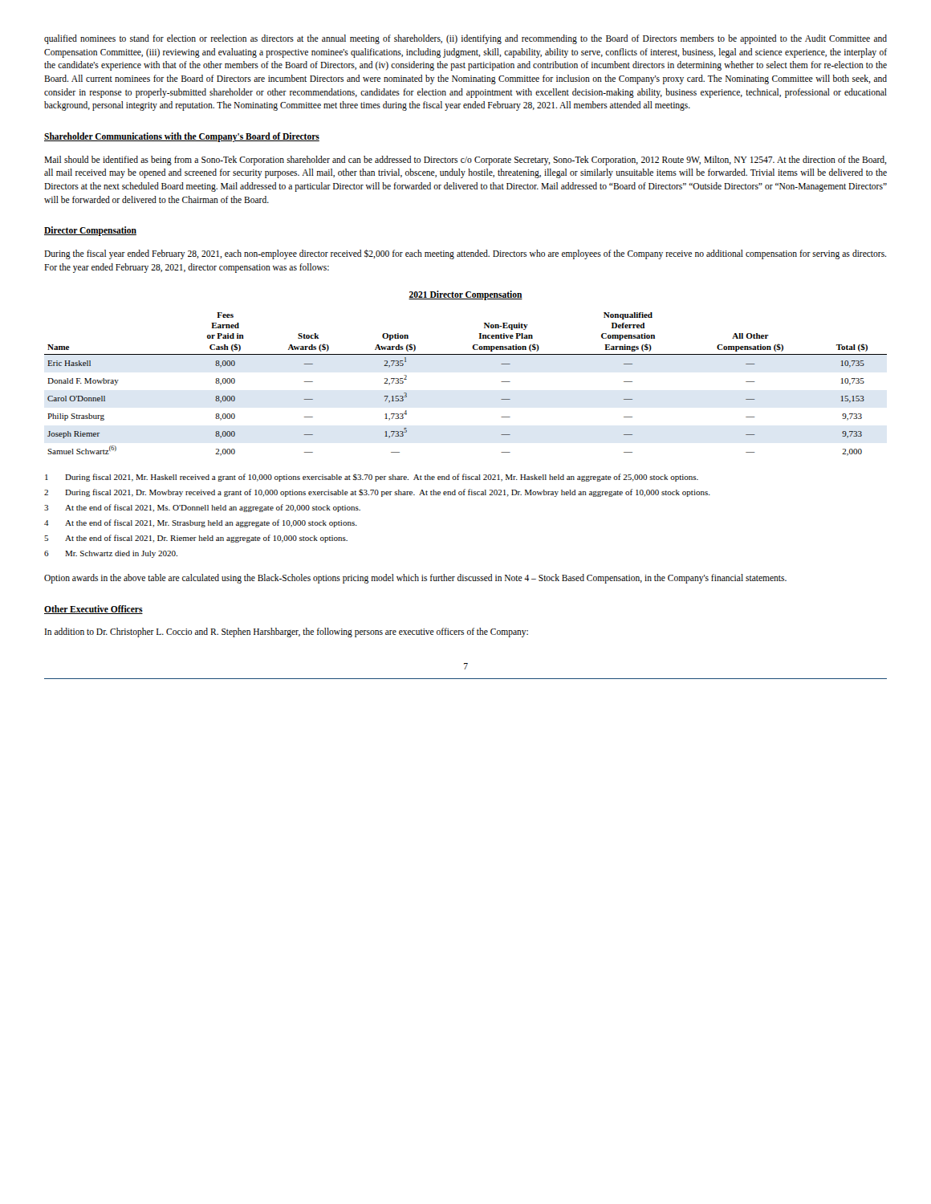qualified nominees to stand for election or reelection as directors at the annual meeting of shareholders, (ii) identifying and recommending to the Board of Directors members to be appointed to the Audit Committee and Compensation Committee, (iii) reviewing and evaluating a prospective nominee's qualifications, including judgment, skill, capability, ability to serve, conflicts of interest, business, legal and science experience, the interplay of the candidate's experience with that of the other members of the Board of Directors, and (iv) considering the past participation and contribution of incumbent directors in determining whether to select them for re-election to the Board. All current nominees for the Board of Directors are incumbent Directors and were nominated by the Nominating Committee for inclusion on the Company's proxy card. The Nominating Committee will both seek, and consider in response to properly-submitted shareholder or other recommendations, candidates for election and appointment with excellent decision-making ability, business experience, technical, professional or educational background, personal integrity and reputation. The Nominating Committee met three times during the fiscal year ended February 28, 2021. All members attended all meetings.
Shareholder Communications with the Company's Board of Directors
Mail should be identified as being from a Sono-Tek Corporation shareholder and can be addressed to Directors c/o Corporate Secretary, Sono-Tek Corporation, 2012 Route 9W, Milton, NY 12547. At the direction of the Board, all mail received may be opened and screened for security purposes. All mail, other than trivial, obscene, unduly hostile, threatening, illegal or similarly unsuitable items will be forwarded. Trivial items will be delivered to the Directors at the next scheduled Board meeting. Mail addressed to a particular Director will be forwarded or delivered to that Director. Mail addressed to “Board of Directors” “Outside Directors” or “Non-Management Directors” will be forwarded or delivered to the Chairman of the Board.
Director Compensation
During the fiscal year ended February 28, 2021, each non-employee director received $2,000 for each meeting attended. Directors who are employees of the Company receive no additional compensation for serving as directors. For the year ended February 28, 2021, director compensation was as follows:
2021 Director Compensation
| Name | Fees Earned or Paid in Cash ($) | Stock Awards ($) | Option Awards ($) | Non-Equity Incentive Plan Compensation ($) | Nonqualified Deferred Compensation Earnings ($) | All Other Compensation ($) | Total ($) |
| --- | --- | --- | --- | --- | --- | --- | --- |
| Eric Haskell | 8,000 | — | 2,735 1 | — | — | — | 10,735 |
| Donald F. Mowbray | 8,000 | — | 2,735 2 | — | — | — | 10,735 |
| Carol O'Donnell | 8,000 | — | 7,153 3 | — | — | — | 15,153 |
| Philip Strasburg | 8,000 | — | 1,733 4 | — | — | — | 9,733 |
| Joseph Riemer | 8,000 | — | 1,733 5 | — | — | — | 9,733 |
| Samuel Schwartz (6) | 2,000 | — | — | — | — | — | 2,000 |
1 During fiscal 2021, Mr. Haskell received a grant of 10,000 options exercisable at $3.70 per share. At the end of fiscal 2021, Mr. Haskell held an aggregate of 25,000 stock options.
2 During fiscal 2021, Dr. Mowbray received a grant of 10,000 options exercisable at $3.70 per share. At the end of fiscal 2021, Dr. Mowbray held an aggregate of 10,000 stock options.
3 At the end of fiscal 2021, Ms. O'Donnell held an aggregate of 20,000 stock options.
4 At the end of fiscal 2021, Mr. Strasburg held an aggregate of 10,000 stock options.
5 At the end of fiscal 2021, Dr. Riemer held an aggregate of 10,000 stock options.
6 Mr. Schwartz died in July 2020.
Option awards in the above table are calculated using the Black-Scholes options pricing model which is further discussed in Note 4 – Stock Based Compensation, in the Company's financial statements.
Other Executive Officers
In addition to Dr. Christopher L. Coccio and R. Stephen Harshbarger, the following persons are executive officers of the Company:
7